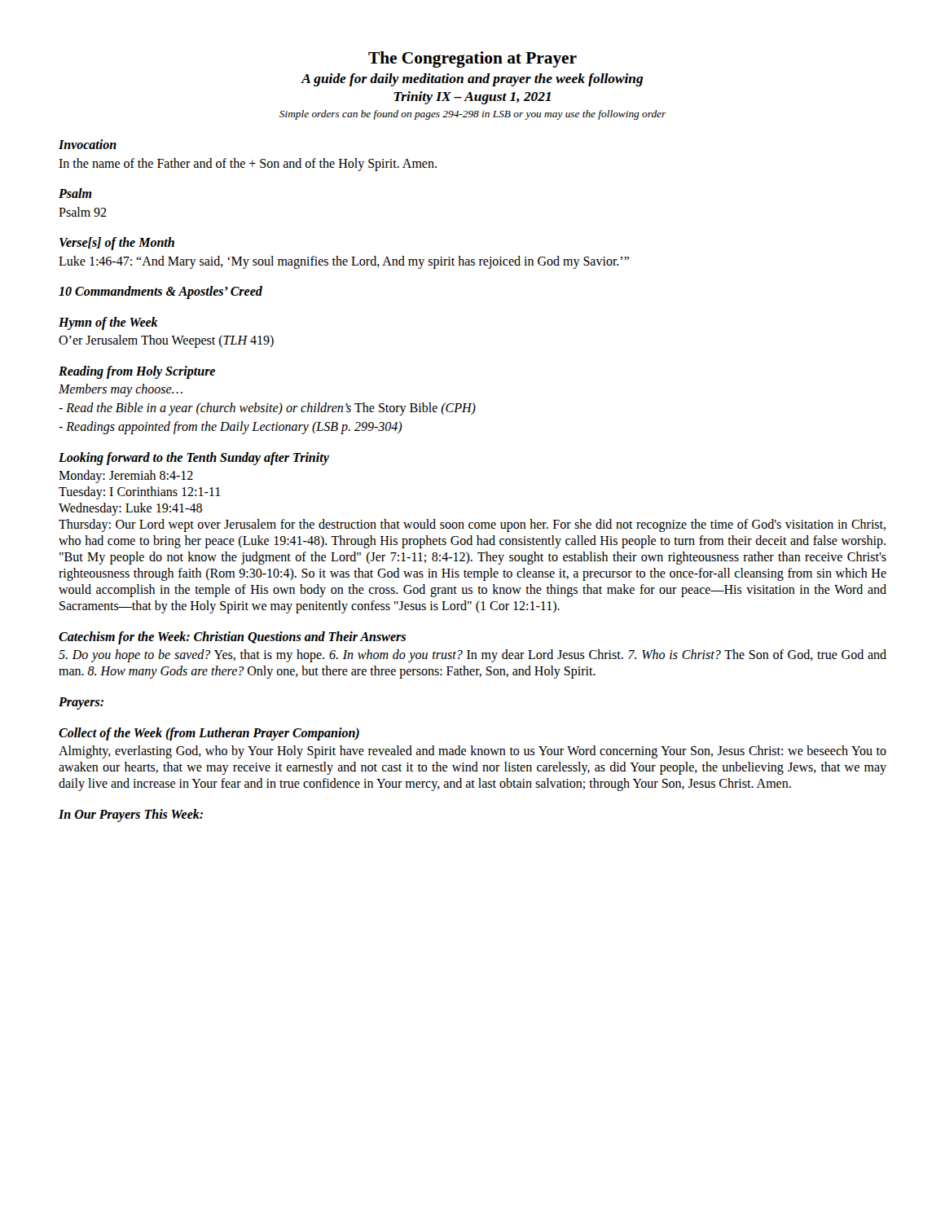The Congregation at Prayer
A guide for daily meditation and prayer the week following
Trinity IX – August 1, 2021
Simple orders can be found on pages 294-298 in LSB or you may use the following order
Invocation
In the name of the Father and of the + Son and of the Holy Spirit. Amen.
Psalm
Psalm 92
Verse[s] of the Month
Luke 1:46-47: “And Mary said, ‘My soul magnifies the Lord, And my spirit has rejoiced in God my Savior.’”
10 Commandments & Apostles’ Creed
Hymn of the Week
O’er Jerusalem Thou Weepest (TLH 419)
Reading from Holy Scripture
Members may choose…
- Read the Bible in a year (church website) or children’s The Story Bible (CPH)
- Readings appointed from the Daily Lectionary (LSB p. 299-304)
Looking forward to the Tenth Sunday after Trinity
Monday: Jeremiah 8:4-12
Tuesday: I Corinthians 12:1-11
Wednesday: Luke 19:41-48
Thursday: Our Lord wept over Jerusalem for the destruction that would soon come upon her. For she did not recognize the time of God's visitation in Christ, who had come to bring her peace (Luke 19:41-48). Through His prophets God had consistently called His people to turn from their deceit and false worship. "But My people do not know the judgment of the Lord" (Jer 7:1-11; 8:4-12). They sought to establish their own righteousness rather than receive Christ's righteousness through faith (Rom 9:30-10:4). So it was that God was in His temple to cleanse it, a precursor to the once-for-all cleansing from sin which He would accomplish in the temple of His own body on the cross. God grant us to know the things that make for our peace—His visitation in the Word and Sacraments—that by the Holy Spirit we may penitently confess "Jesus is Lord" (1 Cor 12:1-11).
Catechism for the Week: Christian Questions and Their Answers
5. Do you hope to be saved? Yes, that is my hope. 6. In whom do you trust? In my dear Lord Jesus Christ. 7. Who is Christ? The Son of God, true God and man. 8. How many Gods are there? Only one, but there are three persons: Father, Son, and Holy Spirit.
Prayers:
Collect of the Week (from Lutheran Prayer Companion)
Almighty, everlasting God, who by Your Holy Spirit have revealed and made known to us Your Word concerning Your Son, Jesus Christ: we beseech You to awaken our hearts, that we may receive it earnestly and not cast it to the wind nor listen carelessly, as did Your people, the unbelieving Jews, that we may daily live and increase in Your fear and in true confidence in Your mercy, and at last obtain salvation; through Your Son, Jesus Christ. Amen.
In Our Prayers This Week: